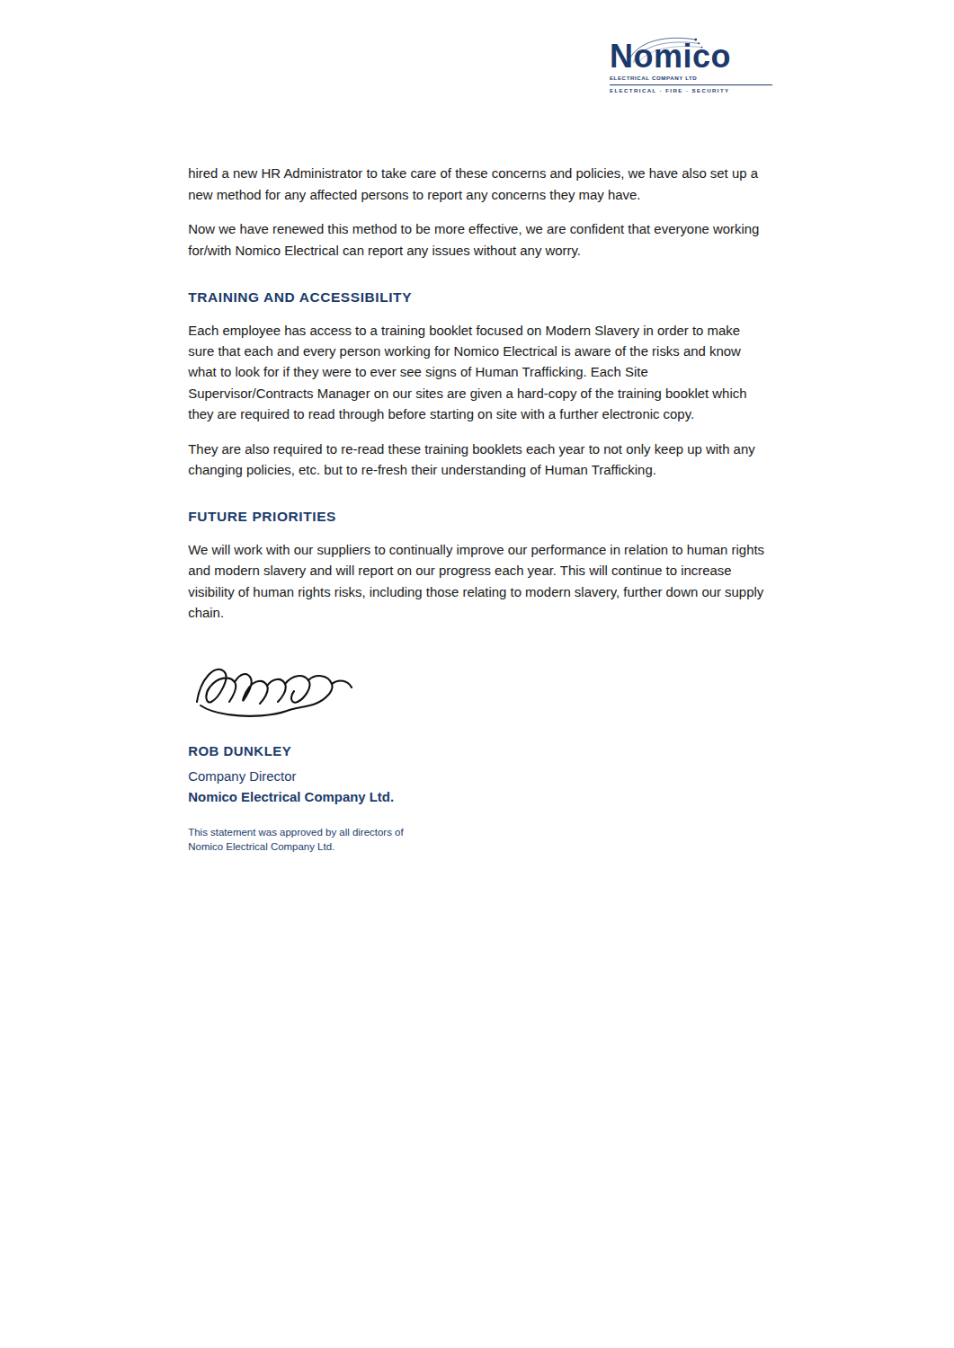Nomico
Electrical Company Ltd
Electrical · Fire · Security
hired a new HR Administrator to take care of these concerns and policies, we have also set up a new method for any affected persons to report any concerns they may have.
Now we have renewed this method to be more effective, we are confident that everyone working for/with Nomico Electrical can report any issues without any worry.
Training and Accessibility
Each employee has access to a training booklet focused on Modern Slavery in order to make sure that each and every person working for Nomico Electrical is aware of the risks and know what to look for if they were to ever see signs of Human Trafficking. Each Site Supervisor/Contracts Manager on our sites are given a hard-copy of the training booklet which they are required to read through before starting on site with a further electronic copy.
They are also required to re-read these training booklets each year to not only keep up with any changing policies, etc. but to re-fresh their understanding of Human Trafficking.
Future Priorities
We will work with our suppliers to continually improve our performance in relation to human rights and modern slavery and will report on our progress each year. This will continue to increase visibility of human rights risks, including those relating to modern slavery, further down our supply chain.
Rob Dunkley
Company Director
Nomico Electrical Company Ltd.
This statement was approved by all directors of
Nomico Electrical Company Ltd.